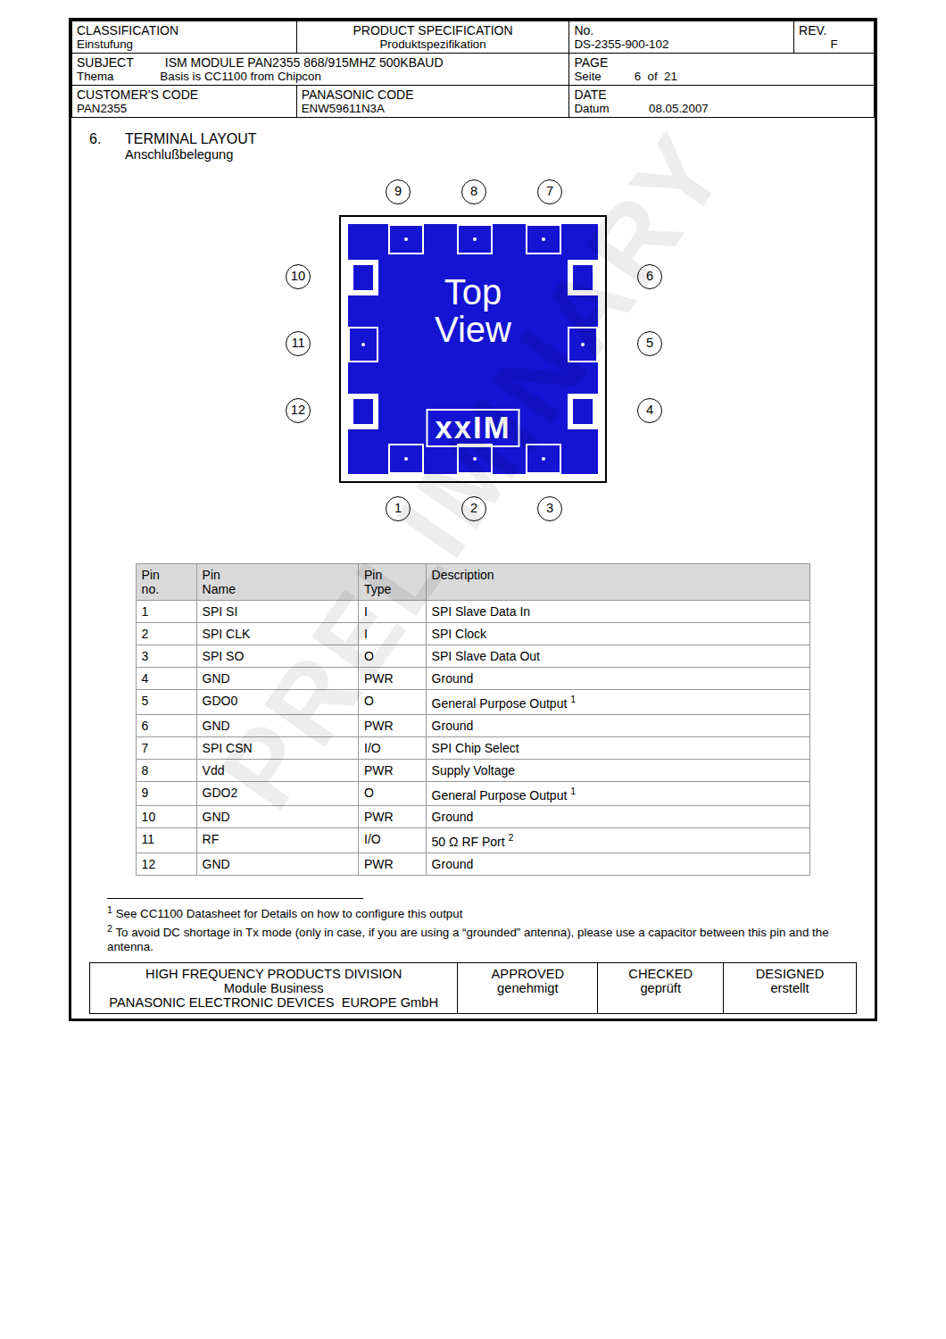PRELIMINARY
| CLASSIFICATION Einstufung | PRODUCT SPECIFICATION Produktspezifikation | No. DS-2355-900-102 | REV. F |
| SUBJECT ISM MODULE PAN2355 868/915MHZ 500KBAUD Thema Basis is CC1100 from Chipcon | PAGE Seite 6 of 21 |
| CUSTOMER'S CODE PAN2355 | PANASONIC CODE ENW59611N3A | DATE Datum 08.05.2007 |
6. TERMINAL LAYOUT
Anschlußbelegung
9
8
7
10
11
12
6
5
4
1
2
3
Top
View
xxIM
| Pin no. | Pin Name | Pin Type | Description |
| --- | --- | --- | --- |
| 1 | SPI SI | I | SPI Slave Data In |
| 2 | SPI CLK | I | SPI Clock |
| 3 | SPI SO | O | SPI Slave Data Out |
| 4 | GND | PWR | Ground |
| 5 | GDO0 | O | General Purpose Output 1 |
| 6 | GND | PWR | Ground |
| 7 | SPI CSN | I/O | SPI Chip Select |
| 8 | Vdd | PWR | Supply Voltage |
| 9 | GDO2 | O | General Purpose Output 1 |
| 10 | GND | PWR | Ground |
| 11 | RF | I/O | 50 Ω RF Port 2 |
| 12 | GND | PWR | Ground |
1 See CC1100 Datasheet for Details on how to configure this output
2 To avoid DC shortage in Tx mode (only in case, if you are using a “grounded” antenna), please use a capacitor between this pin and the antenna.
| HIGH FREQUENCY PRODUCTS DIVISION Module Business PANASONIC ELECTRONIC DEVICES EUROPE GmbH | APPROVED genehmigt | CHECKED geprüft | DESIGNED erstellt |